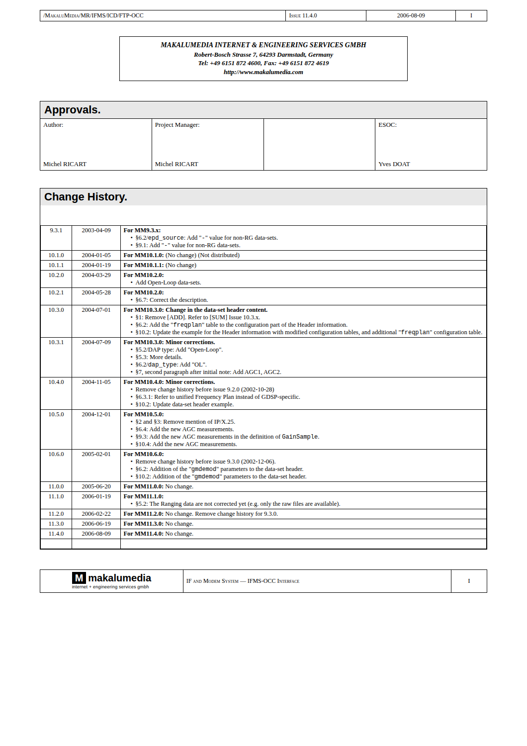| /M akalu M edia /MR/IFMS/ICD/FTP-OCC | I ssue 11.4.0 | 2006-08-09 | I |
MAKALUMEDIA INTERNET & ENGINEERING SERVICES GMBH
Robert-Bosch Strasse 7, 64293 Darmstadt, Germany
Tel: +49 6151 872 4600, Fax: +49 6151 872 4619
http://www.makalumedia.com
Approvals.
| Author: Michel RICART | Project Manager: Michel RICART | | ESOC: Yves DOAT |
Change History.
| 9.3.1 | 2003-04-09 | For MM9.3.x: §6.2/ epd_source : Add " - " value for non-RG data-sets. §9.1: Add " - " value for non-RG data-sets. |
| 10.1.0 | 2004-01-05 | For MM10.1.0: (No change) (Not distributed) |
| 10.1.1 | 2004-01-19 | For MM10.1.1: (No change) |
| 10.2.0 | 2004-03-29 | For MM10.2.0: Add Open-Loop data-sets. |
| 10.2.1 | 2004-05-28 | For MM10.2.0: §6.7: Correct the description. |
| 10.3.0 | 2004-07-01 | For MM10.3.0: Change in the data-set header content. §1: Remove [ADD]. Refer to [SUM] Issue 10.3.x. §6.2: Add the " freqplan " table to the configuration part of the Header information. §10.2: Update the example for the Header information with modified configuration tables, and additional " freqplan " configuration table. |
| 10.3.1 | 2004-07-09 | For MM10.3.0: Minor corrections. §5.2/DAP type: Add "Open-Loop". §5.3: More details. §6.2/ dap_type : Add "OL". §7, second paragraph after initial note: Add AGC1, AGC2. |
| 10.4.0 | 2004-11-05 | For MM10.4.0: Minor corrections. Remove change history before issue 9.2.0 (2002-10-28) §6.3.1: Refer to unified Frequency Plan instead of GDSP-specific. §10.2: Update data-set header example. |
| 10.5.0 | 2004-12-01 | For MM10.5.0: §2 and §3: Remove mention of IP/X.25. §6.4: Add the new AGC measurements. §9.3: Add the new AGC measurements in the definition of GainSample . §10.4: Add the new AGC measurements. |
| 10.6.0 | 2005-02-01 | For MM10.6.0: Remove change history before issue 9.3.0 (2002-12-06). §6.2: Addition of the " gmdemod " parameters to the data-set header. §10.2: Addition of the " gmdemod " parameters to the data-set header. |
| 11.0.0 | 2005-06-20 | For MM11.0.0: No change. |
| 11.1.0 | 2006-01-19 | For MM11.1.0: §5.2: The Ranging data are not corrected yet (e.g. only the raw files are available). |
| 11.2.0 | 2006-02-22 | For MM11.2.0: No change. Remove change history for 9.3.0. |
| 11.3.0 | 2006-06-19 | For MM11.3.0: No change. |
| 11.4.0 | 2006-08-09 | For MM11.4.0: No change. |
| M makalumedia internet + engineering services gmbh | IF and M odem S ystem — IFMS-OCC I nterface | I |